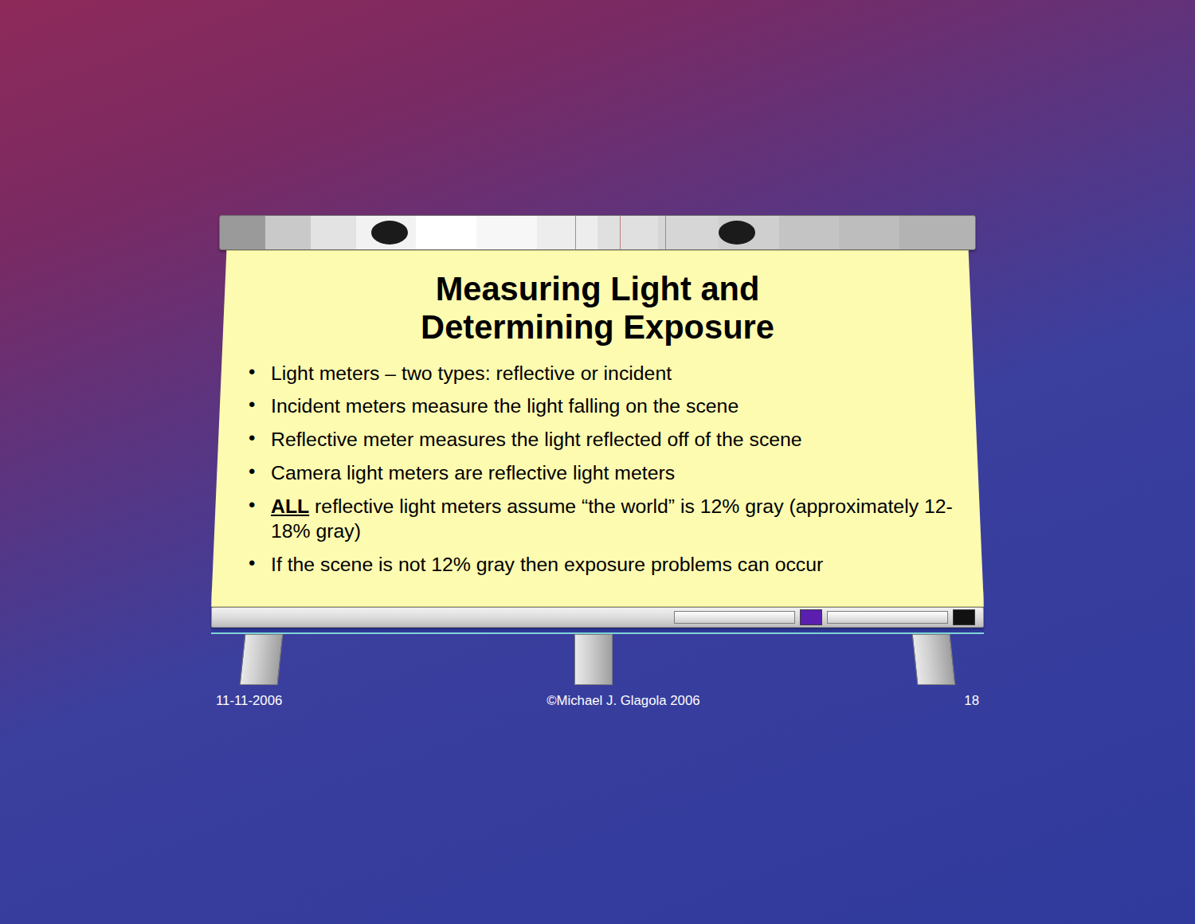Measuring Light and
Determining Exposure
Light meters – two types: reflective or incident
Incident meters measure the light falling on the scene
Reflective meter measures the light reflected off of the scene
Camera light meters are reflective light meters
ALL reflective light meters assume “the world” is 12% gray (approximately 12-18% gray)
If the scene is not 12% gray then exposure problems can occur
11-11-2006 ©Michael J. Glagola 2006 18